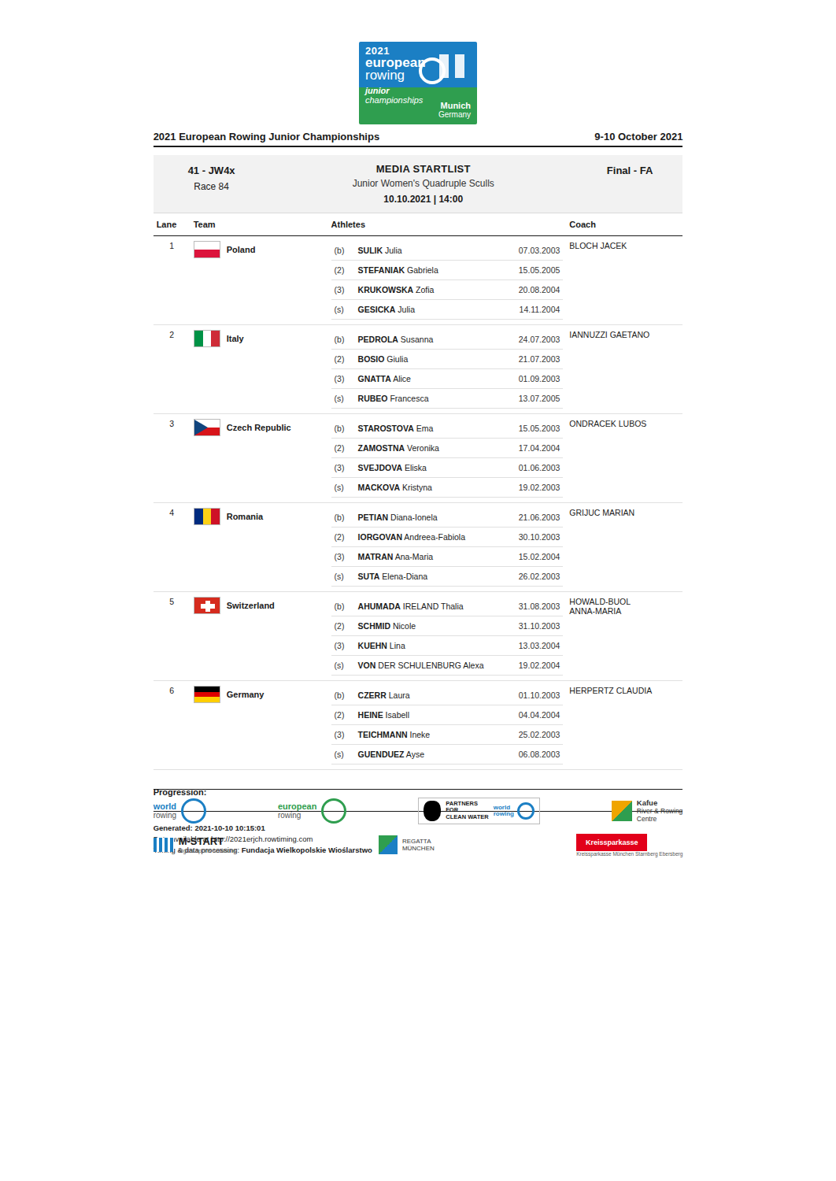2021
european
rowing
junior
championships
Munich Germany
2021 European Rowing Junior Championships
9-10 October 2021
41 - JW4x
Race 84
MEDIA STARTLIST
Junior Women's Quadruple Sculls
10.10.2021 | 14:00
Final - FA
| Lane | Team | Athletes | Coach |
| --- | --- | --- | --- |
| 1 | Poland | / (b) / SULIK Julia / 07.03.2003 / / (2) / STEFANIAK Gabriela / 15.05.2005 / / (3) / KRUKOWSKA Zofia / 20.08.2004 / / (s) / GESICKA Julia / 14.11.2004 / | BLOCH JACEK |
| 2 | Italy | / (b) / PEDROLA Susanna / 24.07.2003 / / (2) / BOSIO Giulia / 21.07.2003 / / (3) / GNATTA Alice / 01.09.2003 / / (s) / RUBEO Francesca / 13.07.2005 / | IANNUZZI GAETANO |
| 3 | Czech Republic | / (b) / STAROSTOVA Ema / 15.05.2003 / / (2) / ZAMOSTNA Veronika / 17.04.2004 / / (3) / SVEJDOVA Eliska / 01.06.2003 / / (s) / MACKOVA Kristyna / 19.02.2003 / | ONDRACEK LUBOS |
| 4 | Romania | / (b) / PETIAN Diana-Ionela / 21.06.2003 / / (2) / IORGOVAN Andreea-Fabiola / 30.10.2003 / / (3) / MATRAN Ana-Maria / 15.02.2004 / / (s) / SUTA Elena-Diana / 26.02.2003 / | GRIJUC MARIAN |
| 5 | Switzerland | / (b) / AHUMADA IRELAND Thalia / 31.08.2003 / / (2) / SCHMID Nicole / 31.10.2003 / / (3) / KUEHN Lina / 13.03.2004 / / (s) / VON DER SCHULENBURG Alexa / 19.02.2004 / | HOWALD-BUOL ANNA-MARIA |
| 6 | Germany | / (b) / CZERR Laura / 01.10.2003 / / (2) / HEINE Isabell / 04.04.2004 / / (3) / TEICHMANN Ineke / 25.02.2003 / / (s) / GUENDUEZ Ayse / 06.08.2003 / | HERPERTZ CLAUDIA |
Progression:
Generated: 2021-10-10 10:15:01
Data available at http://2021erjch.rowtiming.com
Timing & data processing: Fundacja Wielkopolskie Wioślarstwo
world rowing
european rowing
PARTNERS
FOR
CLEAN WATER
world
rowing
Kafue River & Rowing
Centre
M-START digital sports solutions
REGATTA
MÜNCHEN
Kreissparkasse
Kreissparkasse München Starnberg Ebersberg